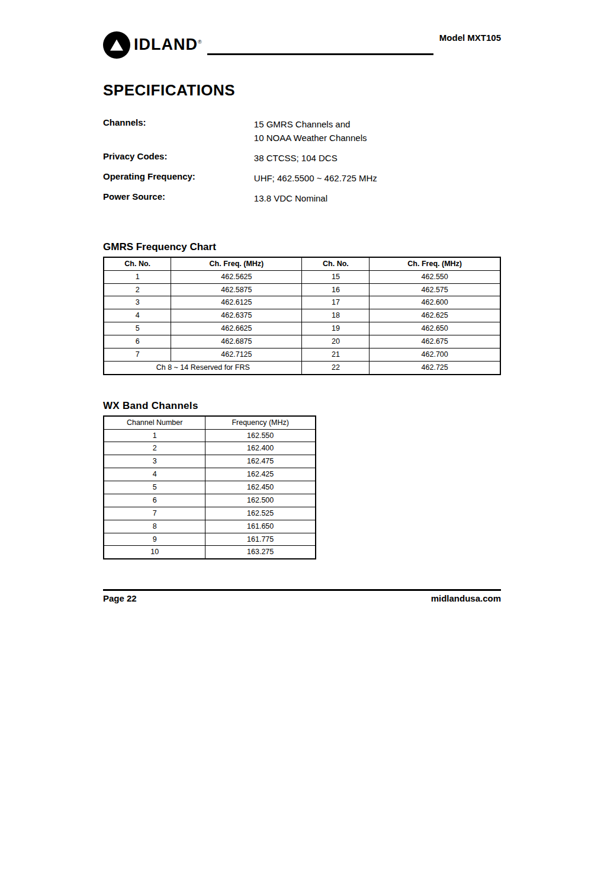IDLAND®
Model MXT105
SPECIFICATIONS
| Channels: | 15 GMRS Channels and 10 NOAA Weather Channels |
| Privacy Codes: | 38 CTCSS; 104 DCS |
| Operating Frequency: | UHF; 462.5500 ~ 462.725 MHz |
| Power Source: | 13.8 VDC Nominal |
GMRS Frequency Chart
| Ch. No. | Ch. Freq. (MHz) | Ch. No. | Ch. Freq. (MHz) |
| --- | --- | --- | --- |
| 1 | 462.5625 | 15 | 462.550 |
| 2 | 462.5875 | 16 | 462.575 |
| 3 | 462.6125 | 17 | 462.600 |
| 4 | 462.6375 | 18 | 462.625 |
| 5 | 462.6625 | 19 | 462.650 |
| 6 | 462.6875 | 20 | 462.675 |
| 7 | 462.7125 | 21 | 462.700 |
| Ch 8 ~ 14 Reserved for FRS | 22 | 462.725 |
WX Band Channels
| Channel Number | Frequency (MHz) |
| --- | --- |
| 1 | 162.550 |
| 2 | 162.400 |
| 3 | 162.475 |
| 4 | 162.425 |
| 5 | 162.450 |
| 6 | 162.500 |
| 7 | 162.525 |
| 8 | 161.650 |
| 9 | 161.775 |
| 10 | 163.275 |
Page 22 midlandusa.com